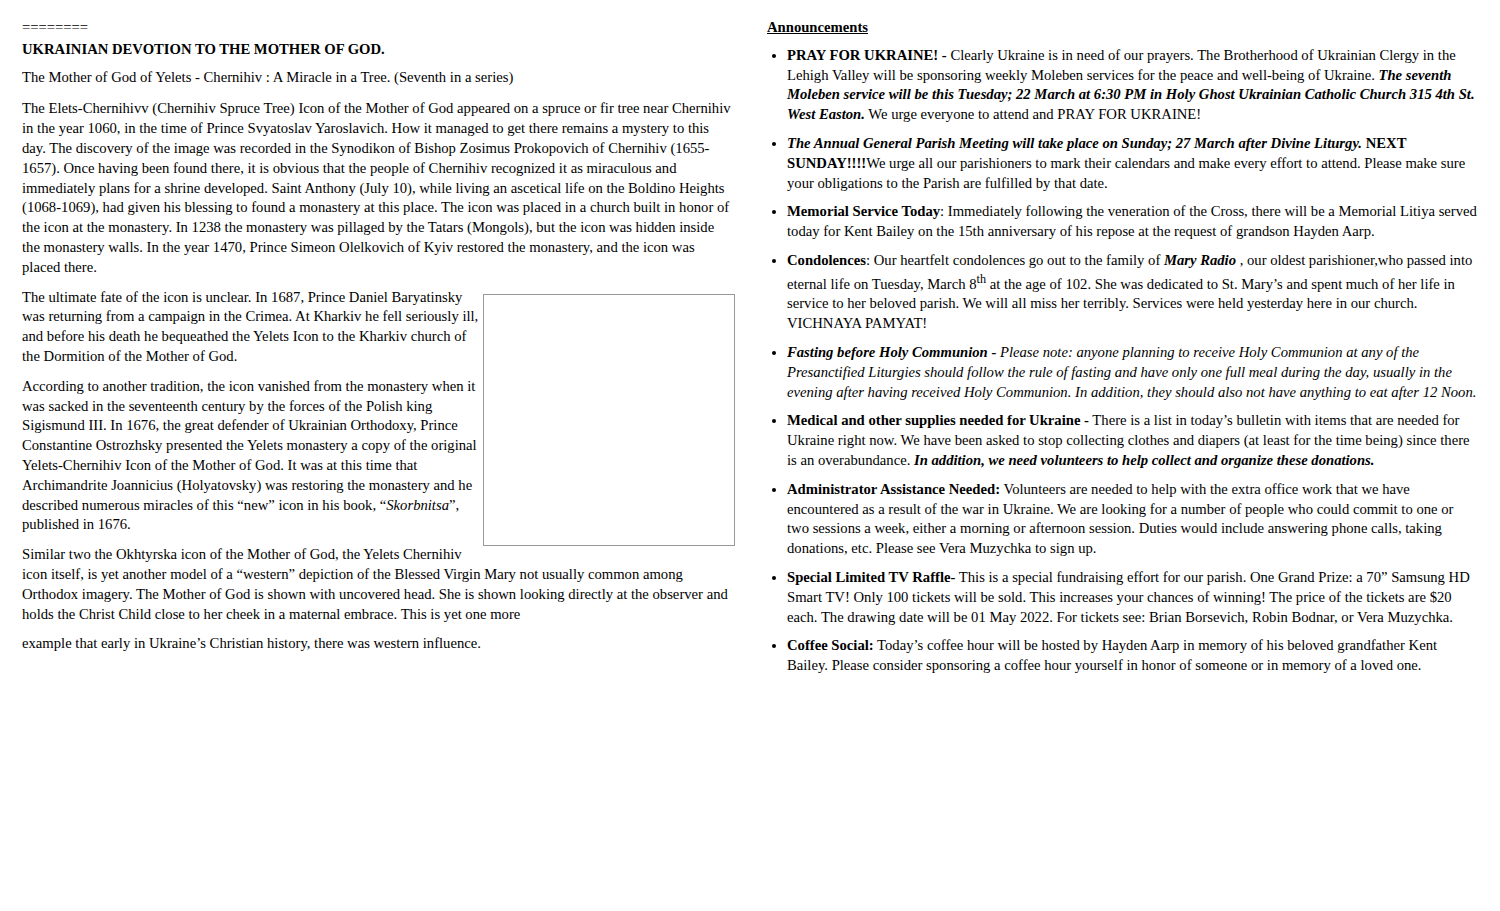========
Ukrainian Devotion to the Mother of God.
The Mother of God of Yelets - Chernihiv : A Miracle in a Tree. (Seventh in a series)
The Elets-Chernihivv (Chernihiv Spruce Tree) Icon of the Mother of God appeared on a spruce or fir tree near Chernihiv in the year 1060, in the time of Prince Svyatoslav Yaroslavich. How it managed to get there remains a mystery to this day. The discovery of the image was recorded in the Synodikon of Bishop Zosimus Prokopovich of Chernihiv (1655-1657). Once having been found there, it is obvious that the people of Chernihiv recognized it as miraculous and immediately plans for a shrine developed. Saint Anthony (July 10), while living an ascetical life on the Boldino Heights (1068-1069), had given his blessing to found a monastery at this place. The icon was placed in a church built in honor of the icon at the monastery. In 1238 the monastery was pillaged by the Tatars (Mongols), but the icon was hidden inside the monastery walls. In the year 1470, Prince Simeon Olelkovich of Kyiv restored the monastery, and the icon was placed there.
The ultimate fate of the icon is unclear. In 1687, Prince Daniel Baryatinsky was returning from a campaign in the Crimea. At Kharkiv he fell seriously ill, and before his death he bequeathed the Yelets Icon to the Kharkiv church of the Dormition of the Mother of God.
According to another tradition, the icon vanished from the monastery when it was sacked in the seventeenth century by the forces of the Polish king Sigismund III. In 1676, the great defender of Ukrainian Orthodoxy, Prince Constantine Ostrozhsky presented the Yelets monastery a copy of the original Yelets-Chernihiv Icon of the Mother of God. It was at this time that Archimandrite Joannicius (Holyatovsky) was restoring the monastery and he described numerous miracles of this “new” icon in his book, “Skorbnitsa”, published in 1676.
Similar two the Okhtyrska icon of the Mother of God, the Yelets Chernihiv icon itself, is yet another model of a “western” depiction of the Blessed Virgin Mary not usually common among Orthodox imagery. The Mother of God is shown with uncovered head. She is shown looking directly at the observer and holds the Christ Child close to her cheek in a maternal embrace. This is yet one more
example that early in Ukraine’s Christian history, there was western influence.
Announcements
PRAY FOR UKRAINE! - Clearly Ukraine is in need of our prayers. The Brotherhood of Ukrainian Clergy in the Lehigh Valley will be sponsoring weekly Moleben services for the peace and well-being of Ukraine. The seventh Moleben service will be this Tuesday; 22 March at 6:30 PM in Holy Ghost Ukrainian Catholic Church 315 4th St. West Easton. We urge everyone to attend and PRAY FOR UKRAINE!
The Annual General Parish Meeting will take place on Sunday; 27 March after Divine Liturgy. NEXT SUNDAY!!!!We urge all our parishioners to mark their calendars and make every effort to attend. Please make sure your obligations to the Parish are fulfilled by that date.
Memorial Service Today: Immediately following the veneration of the Cross, there will be a Memorial Litiya served today for Kent Bailey on the 15th anniversary of his repose at the request of grandson Hayden Aarp.
Condolences: Our heartfelt condolences go out to the family of Mary Radio , our oldest parishioner,who passed into eternal life on Tuesday, March 8th at the age of 102. She was dedicated to St. Mary’s and spent much of her life in service to her beloved parish. We will all miss her terribly. Services were held yesterday here in our church. VICHNAYA PAMYAT!
Fasting before Holy Communion - Please note: anyone planning to receive Holy Communion at any of the Presanctified Liturgies should follow the rule of fasting and have only one full meal during the day, usually in the evening after having received Holy Communion. In addition, they should also not have anything to eat after 12 Noon.
Medical and other supplies needed for Ukraine - There is a list in today’s bulletin with items that are needed for Ukraine right now. We have been asked to stop collecting clothes and diapers (at least for the time being) since there is an overabundance. In addition, we need volunteers to help collect and organize these donations.
Administrator Assistance Needed: Volunteers are needed to help with the extra office work that we have encountered as a result of the war in Ukraine. We are looking for a number of people who could commit to one or two sessions a week, either a morning or afternoon session. Duties would include answering phone calls, taking donations, etc. Please see Vera Muzychka to sign up.
Special Limited TV Raffle- This is a special fundraising effort for our parish. One Grand Prize: a 70” Samsung HD Smart TV! Only 100 tickets will be sold. This increases your chances of winning! The price of the tickets are $20 each. The drawing date will be 01 May 2022. For tickets see: Brian Borsevich, Robin Bodnar, or Vera Muzychka.
Coffee Social: Today’s coffee hour will be hosted by Hayden Aarp in memory of his beloved grandfather Kent Bailey. Please consider sponsoring a coffee hour yourself in honor of someone or in memory of a loved one.